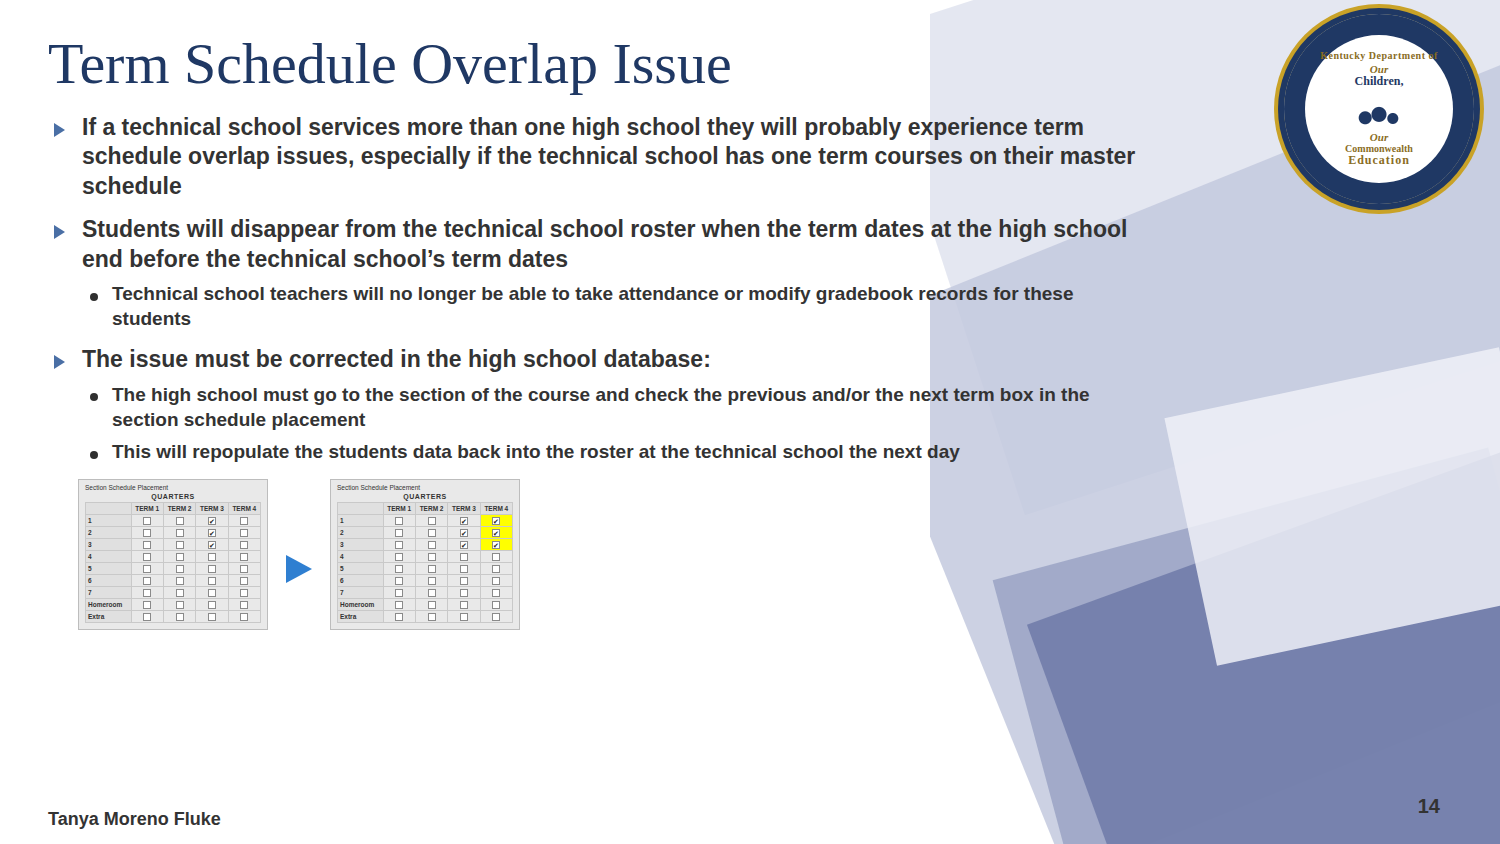Kentucky Department of
Our
Children,
Our
Commonwealth
Education
Term Schedule Overlap Issue
If a technical school services more than one high school they will probably experience term schedule overlap issues, especially if the technical school has one term courses on their master schedule
Students will disappear from the technical school roster when the term dates at the high school end before the technical school’s term dates
Technical school teachers will no longer be able to take attendance or modify gradebook records for these students
The issue must be corrected in the high school database:
The high school must go to the section of the course and check the previous and/or the next term box in the section schedule placement
This will repopulate the students data back into the roster at the technical school the next day
Section Schedule Placement
QUARTERS
| | TERM 1 | TERM 2 | TERM 3 | TERM 4 |
| --- | --- | --- | --- | --- |
| 1 | | | | |
| 2 | | | | |
| 3 | | | | |
| 4 | | | | |
| 5 | | | | |
| 6 | | | | |
| 7 | | | | |
| Homeroom | | | | |
| Extra | | | | |
Section Schedule Placement
QUARTERS
| | TERM 1 | TERM 2 | TERM 3 | TERM 4 |
| --- | --- | --- | --- | --- |
| 1 | | | | |
| 2 | | | | |
| 3 | | | | |
| 4 | | | | |
| 5 | | | | |
| 6 | | | | |
| 7 | | | | |
| Homeroom | | | | |
| Extra | | | | |
Tanya Moreno Fluke
14